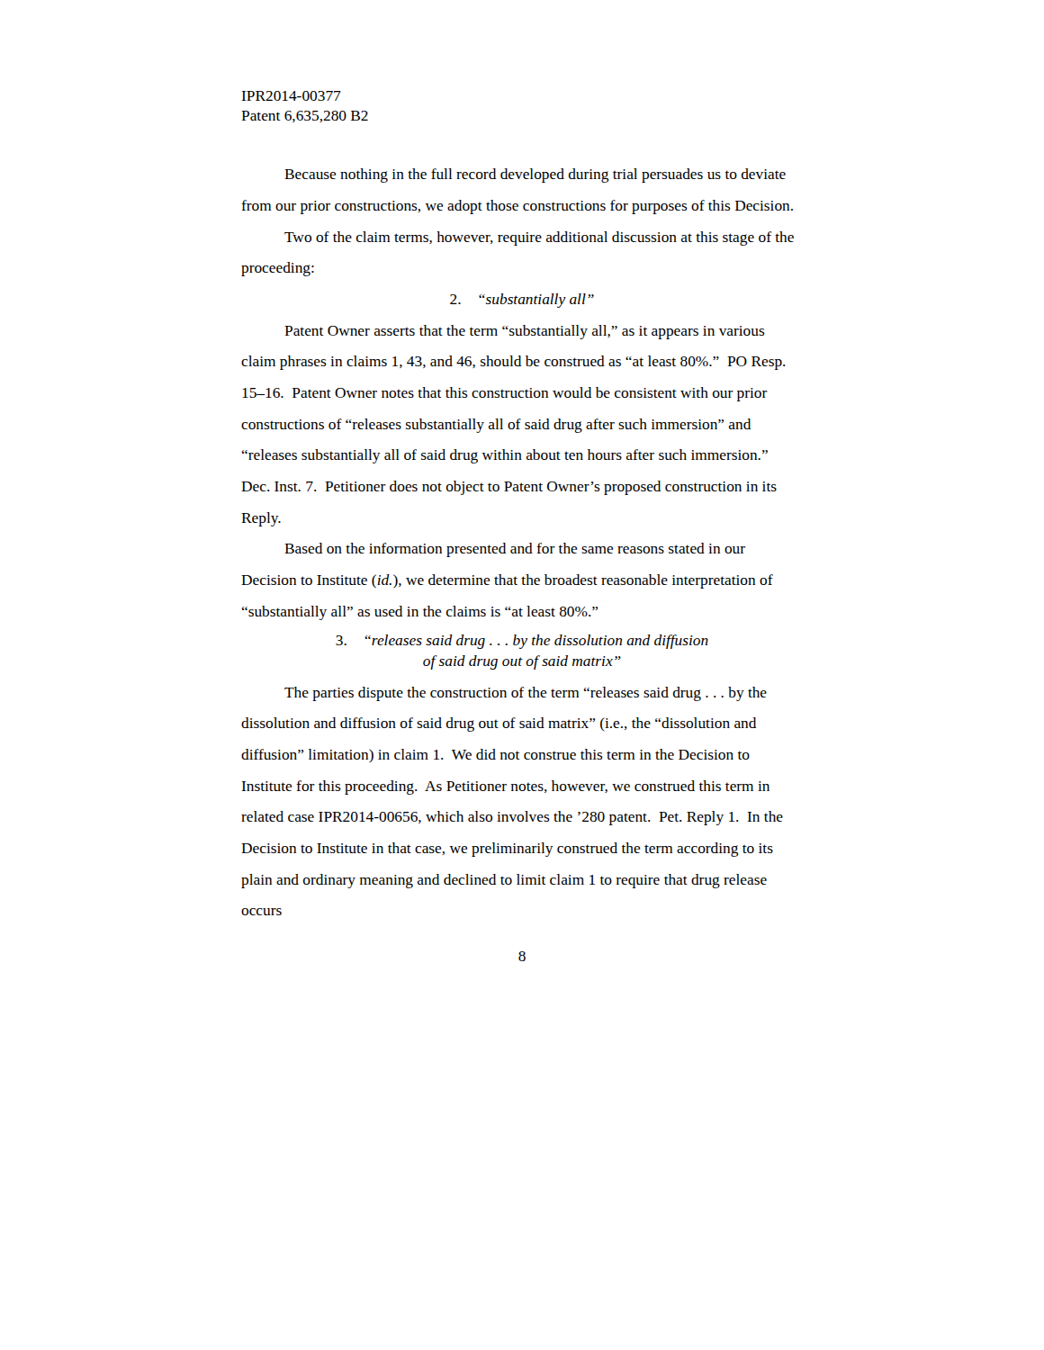IPR2014-00377
Patent 6,635,280 B2
Because nothing in the full record developed during trial persuades us to deviate from our prior constructions, we adopt those constructions for purposes of this Decision.
Two of the claim terms, however, require additional discussion at this stage of the proceeding:
2. “substantially all”
Patent Owner asserts that the term “substantially all,” as it appears in various claim phrases in claims 1, 43, and 46, should be construed as “at least 80%.” PO Resp. 15–16. Patent Owner notes that this construction would be consistent with our prior constructions of “releases substantially all of said drug after such immersion” and “releases substantially all of said drug within about ten hours after such immersion.” Dec. Inst. 7. Petitioner does not object to Patent Owner’s proposed construction in its Reply.
Based on the information presented and for the same reasons stated in our Decision to Institute (id.), we determine that the broadest reasonable interpretation of “substantially all” as used in the claims is “at least 80%.”
3. “releases said drug . . . by the dissolution and diffusionof said drug out of said matrix”
The parties dispute the construction of the term “releases said drug . . . by the dissolution and diffusion of said drug out of said matrix” (i.e., the “dissolution and diffusion” limitation) in claim 1. We did not construe this term in the Decision to Institute for this proceeding. As Petitioner notes, however, we construed this term in related case IPR2014-00656, which also involves the ’280 patent. Pet. Reply 1. In the Decision to Institute in that case, we preliminarily construed the term according to its plain and ordinary meaning and declined to limit claim 1 to require that drug release occurs
8